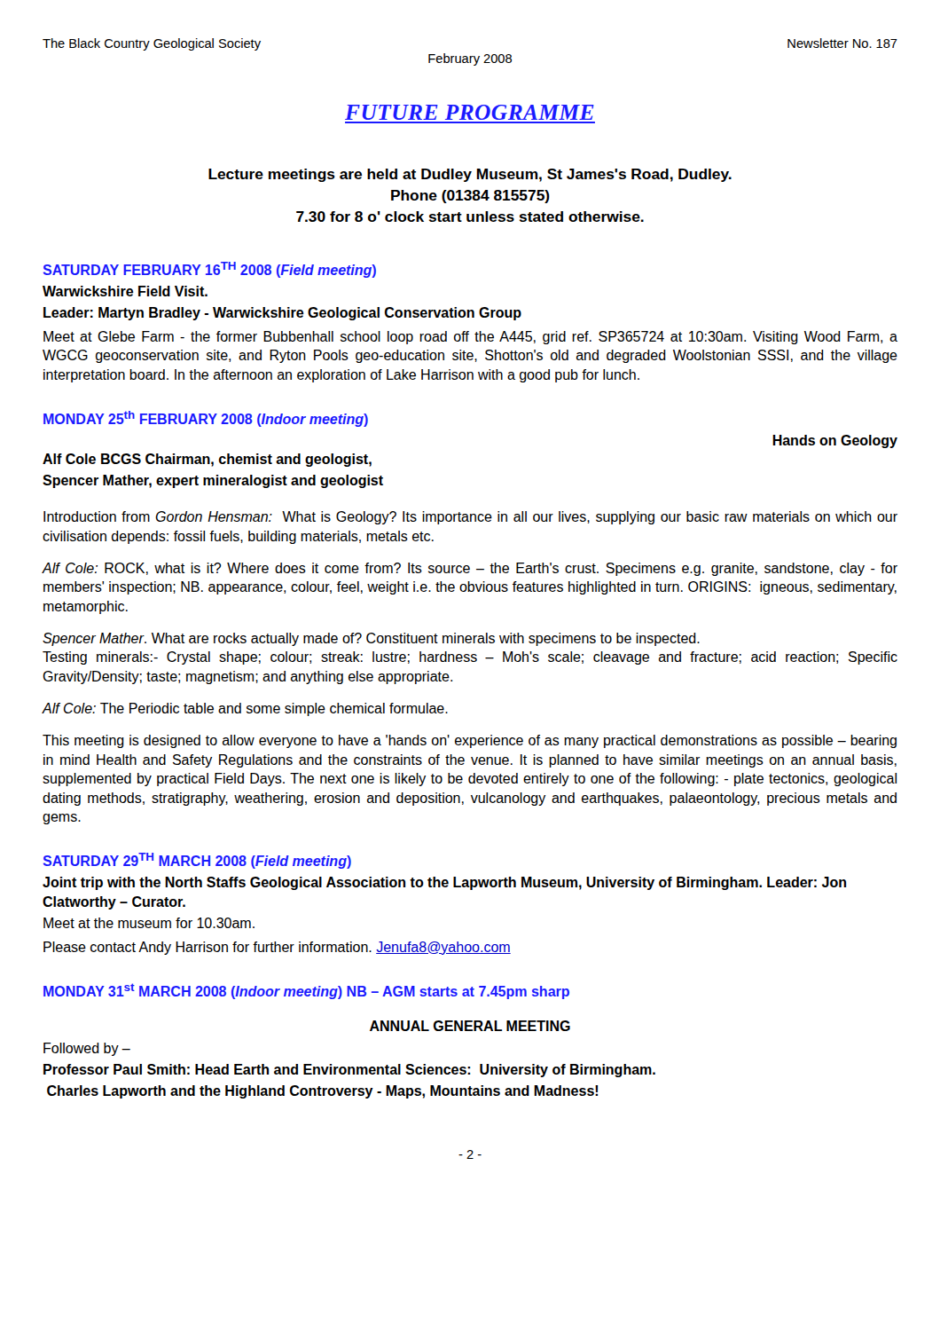The Black Country Geological Society Newsletter No. 187
February 2008
FUTURE PROGRAMME
Lecture meetings are held at Dudley Museum, St James's Road, Dudley.
Phone (01384 815575)
7.30 for 8 o' clock start unless stated otherwise.
SATURDAY FEBRUARY 16TH 2008 (Field meeting)
Warwickshire Field Visit.
Leader: Martyn Bradley - Warwickshire Geological Conservation Group
Meet at Glebe Farm - the former Bubbenhall school loop road off the A445, grid ref. SP365724 at 10:30am. Visiting Wood Farm, a WGCG geoconservation site, and Ryton Pools geo-education site, Shotton's old and degraded Woolstonian SSSI, and the village interpretation board. In the afternoon an exploration of Lake Harrison with a good pub for lunch.
MONDAY 25th FEBRUARY 2008 (Indoor meeting)
Hands on Geology
Alf Cole BCGS Chairman, chemist and geologist,
Spencer Mather, expert mineralogist and geologist
Introduction from Gordon Hensman: What is Geology? Its importance in all our lives, supplying our basic raw materials on which our civilisation depends: fossil fuels, building materials, metals etc.
Alf Cole: ROCK, what is it? Where does it come from? Its source – the Earth's crust. Specimens e.g. granite, sandstone, clay - for members' inspection; NB. appearance, colour, feel, weight i.e. the obvious features highlighted in turn. ORIGINS: igneous, sedimentary, metamorphic.
Spencer Mather. What are rocks actually made of? Constituent minerals with specimens to be inspected.
Testing minerals:- Crystal shape; colour; streak: lustre; hardness – Moh's scale; cleavage and fracture; acid reaction; Specific Gravity/Density; taste; magnetism; and anything else appropriate.
Alf Cole: The Periodic table and some simple chemical formulae.
This meeting is designed to allow everyone to have a 'hands on' experience of as many practical demonstrations as possible – bearing in mind Health and Safety Regulations and the constraints of the venue. It is planned to have similar meetings on an annual basis, supplemented by practical Field Days. The next one is likely to be devoted entirely to one of the following: - plate tectonics, geological dating methods, stratigraphy, weathering, erosion and deposition, vulcanology and earthquakes, palaeontology, precious metals and gems.
SATURDAY 29TH MARCH 2008 (Field meeting)
Joint trip with the North Staffs Geological Association to the Lapworth Museum, University of Birmingham. Leader: Jon Clatworthy – Curator.
Meet at the museum for 10.30am.
Please contact Andy Harrison for further information. Jenufa8@yahoo.com
MONDAY 31st MARCH 2008 (Indoor meeting) NB – AGM starts at 7.45pm sharp
ANNUAL GENERAL MEETING
Followed by –
Professor Paul Smith: Head Earth and Environmental Sciences: University of Birmingham.
Charles Lapworth and the Highland Controversy - Maps, Mountains and Madness!
- 2 -